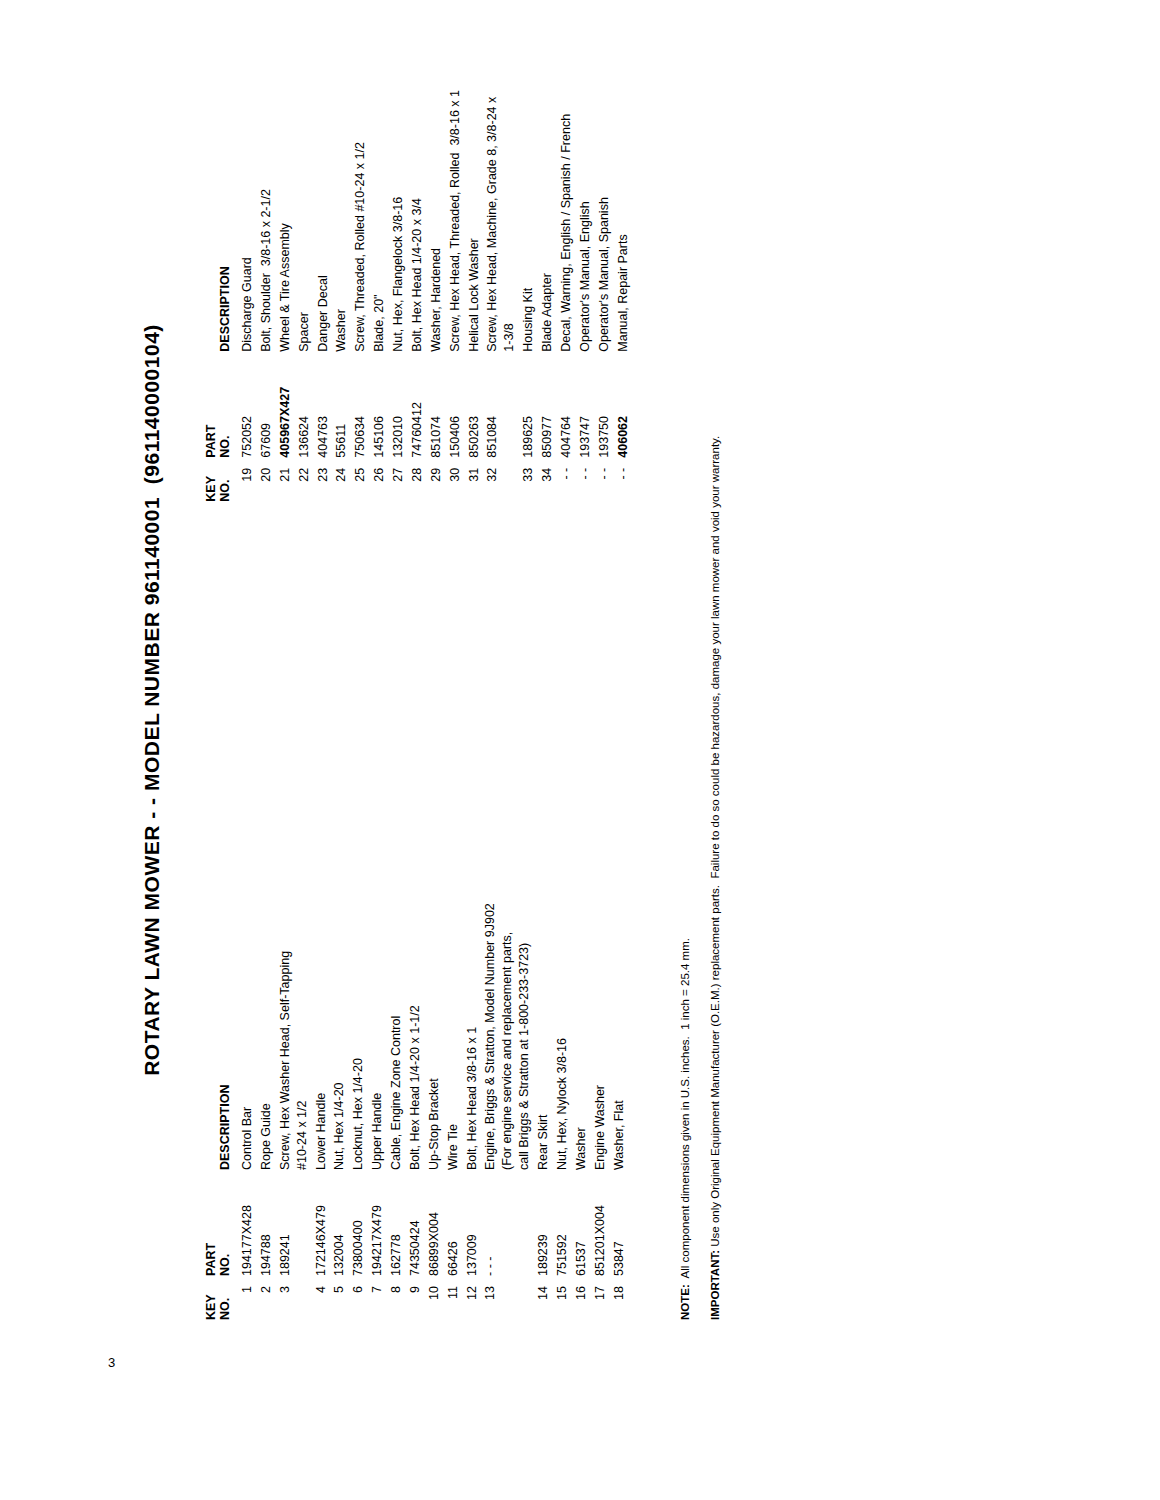ROTARY LAWN MOWER - - MODEL NUMBER 961140001 (961140000104)
| KEY NO. | PART NO. | DESCRIPTION |
| --- | --- | --- |
| 1 | 194177X428 | Control Bar |
| 2 | 194788 | Rope Guide |
| 3 | 189241 | Screw, Hex Washer Head, Self-Tapping #10-24 x 1/2 |
| 4 | 172146X479 | Lower Handle |
| 5 | 132004 | Nut, Hex 1/4-20 |
| 6 | 73800400 | Locknut, Hex 1/4-20 |
| 7 | 194217X479 | Upper Handle |
| 8 | 162778 | Cable, Engine Zone Control |
| 9 | 74350424 | Bolt, Hex Head 1/4-20 x 1-1/2 |
| 10 | 86899X004 | Up-Stop Bracket |
| 11 | 66426 | Wire Tie |
| 12 | 137009 | Bolt, Hex Head 3/8-16 x 1 |
| 13 | - - - | Engine, Briggs & Stratton, Model Number 9J902 (For engine service and replacement parts, call Briggs & Stratton at 1-800-233-3723) |
| 14 | 189239 | Rear Skirt |
| 15 | 751592 | Nut, Hex, Nylock 3/8-16 |
| 16 | 61537 | Washer |
| 17 | 851201X004 | Engine Washer |
| 18 | 53847 | Washer, Flat |
| KEY NO. | PART NO. | DESCRIPTION |
| --- | --- | --- |
| 19 | 752052 | Discharge Guard |
| 20 | 67609 | Bolt, Shoulder 3/8-16 x 2-1/2 |
| 21 | 405967X427 | Wheel & Tire Assembly |
| 22 | 136624 | Spacer |
| 23 | 404763 | Danger Decal |
| 24 | 55611 | Washer |
| 25 | 750634 | Screw, Threaded, Rolled #10-24 x 1/2 |
| 26 | 145106 | Blade, 20" |
| 27 | 132010 | Nut, Hex, Flangelock 3/8-16 |
| 28 | 74760412 | Bolt, Hex Head 1/4-20 x 3/4 |
| 29 | 851074 | Washer, Hardened |
| 30 | 150406 | Screw, Hex Head, Threaded, Rolled 3/8-16 x 1 |
| 31 | 850263 | Helical Lock Washer |
| 32 | 851084 | Screw, Hex Head, Machine, Grade 8, 3/8-24 x 1-3/8 |
| 33 | 189625 | Housing Kit |
| 34 | 850977 | Blade Adapter |
| - - | 404764 | Decal, Warning, English / Spanish / French |
| - - | 193747 | Operator's Manual, English |
| - - | 193750 | Operator's Manual, Spanish |
| - - | 406062 | Manual, Repair Parts |
NOTE: All component dimensions given in U.S. inches. 1 inch = 25.4 mm.
IMPORTANT: Use only Original Equipment Manufacturer (O.E.M.) replacement parts. Failure to do so could be hazardous, damage your lawn mower and void your warranty.
3